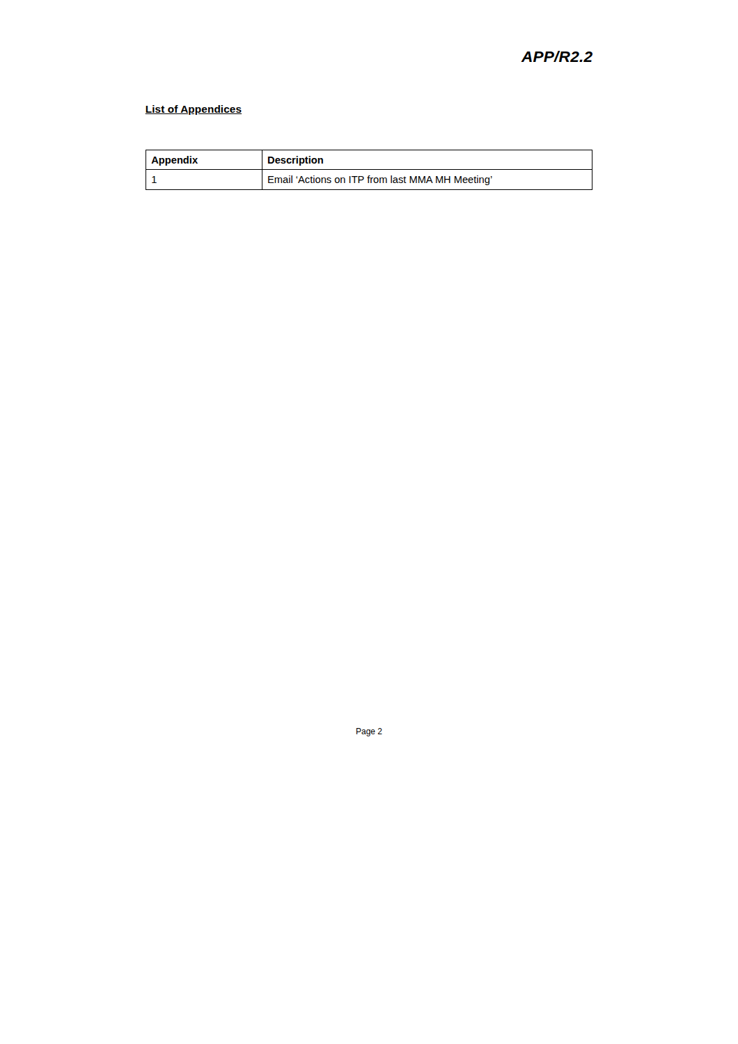APP/R2.2
List of Appendices
| Appendix | Description |
| --- | --- |
| 1 | Email ‘Actions on ITP from last MMA MH Meeting’ |
Page 2